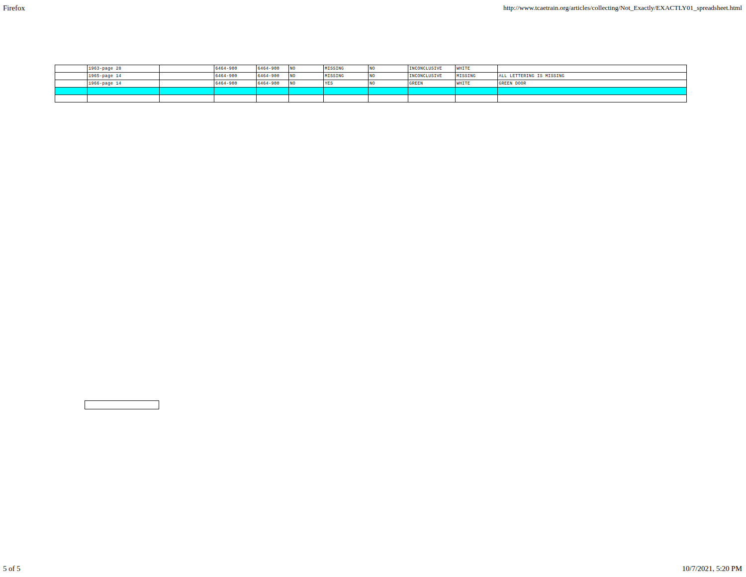Firefox
http://www.tcaetrain.org/articles/collecting/Not_Exactly/EXACTLY01_spreadsheet.html
| | 1963-page 28 | | 6464-900 | 6464-900 | NO | MISSING | NO | INCONCLUSIVE | WHITE | |
| | 1965-page 14 | | 6464-900 | 6464-900 | NO | MISSING | NO | INCONCLUSIVE | MISSING | ALL LETTERING IS MISSING |
| | 1966-page 14 | | 6464-900 | 6464-900 | NO | YES | NO | GREEN | WHITE | GREEN DOOR |
5 of 5
10/7/2021, 5:20 PM